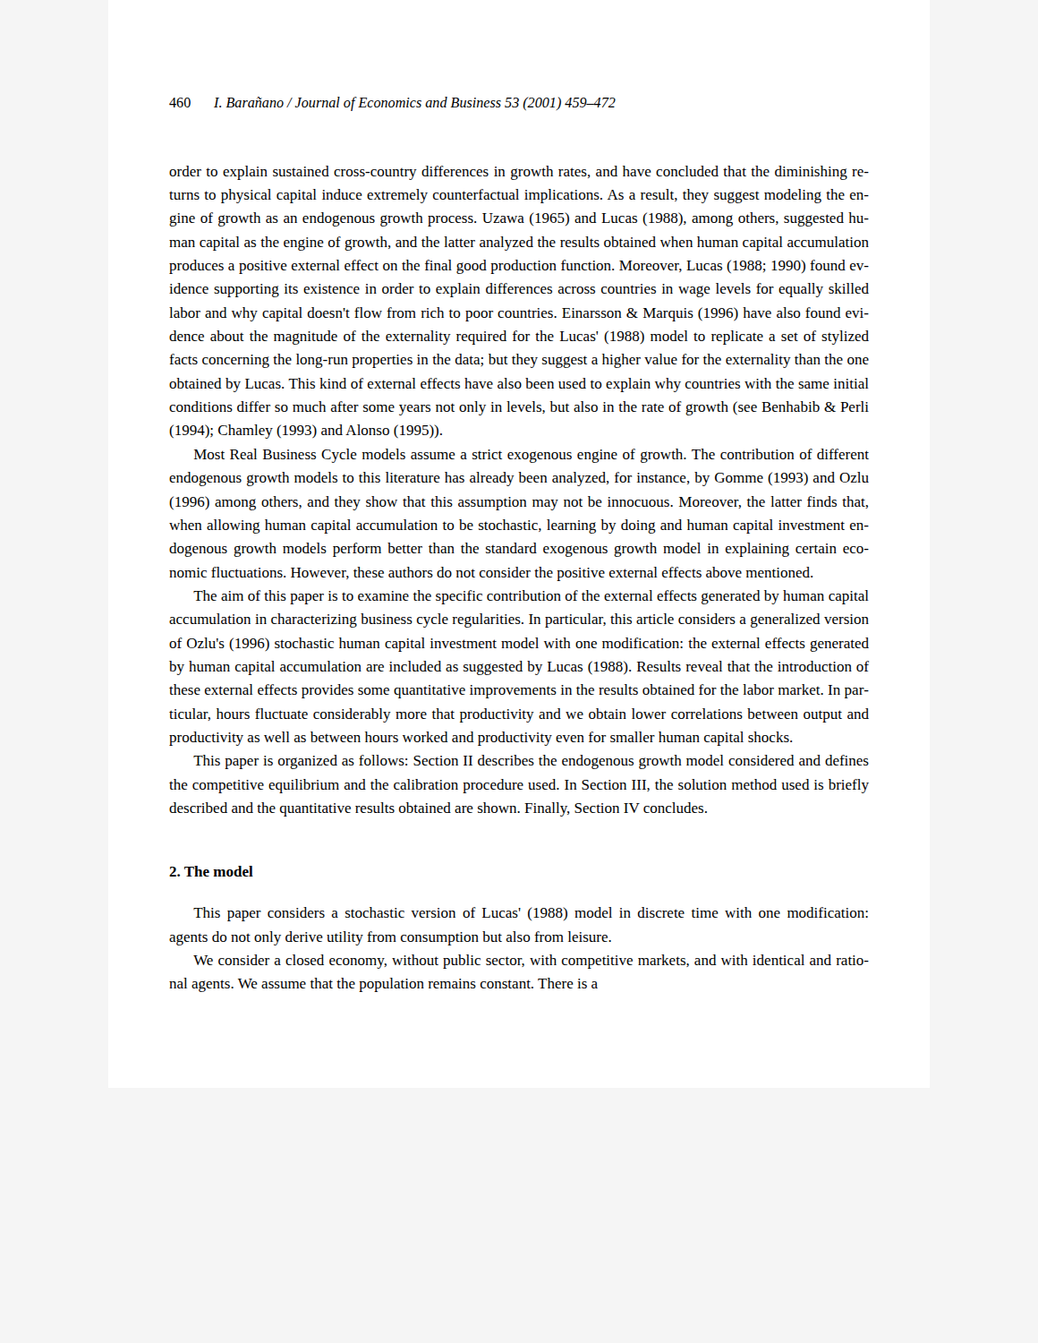460 I. Barañano / Journal of Economics and Business 53 (2001) 459–472
order to explain sustained cross-country differences in growth rates, and have concluded that the diminishing returns to physical capital induce extremely counterfactual implications. As a result, they suggest modeling the engine of growth as an endogenous growth process. Uzawa (1965) and Lucas (1988), among others, suggested human capital as the engine of growth, and the latter analyzed the results obtained when human capital accumulation produces a positive external effect on the final good production function. Moreover, Lucas (1988; 1990) found evidence supporting its existence in order to explain differences across countries in wage levels for equally skilled labor and why capital doesn't flow from rich to poor countries. Einarsson & Marquis (1996) have also found evidence about the magnitude of the externality required for the Lucas' (1988) model to replicate a set of stylized facts concerning the long-run properties in the data; but they suggest a higher value for the externality than the one obtained by Lucas. This kind of external effects have also been used to explain why countries with the same initial conditions differ so much after some years not only in levels, but also in the rate of growth (see Benhabib & Perli (1994); Chamley (1993) and Alonso (1995)).
Most Real Business Cycle models assume a strict exogenous engine of growth. The contribution of different endogenous growth models to this literature has already been analyzed, for instance, by Gomme (1993) and Ozlu (1996) among others, and they show that this assumption may not be innocuous. Moreover, the latter finds that, when allowing human capital accumulation to be stochastic, learning by doing and human capital investment endogenous growth models perform better than the standard exogenous growth model in explaining certain economic fluctuations. However, these authors do not consider the positive external effects above mentioned.
The aim of this paper is to examine the specific contribution of the external effects generated by human capital accumulation in characterizing business cycle regularities. In particular, this article considers a generalized version of Ozlu's (1996) stochastic human capital investment model with one modification: the external effects generated by human capital accumulation are included as suggested by Lucas (1988). Results reveal that the introduction of these external effects provides some quantitative improvements in the results obtained for the labor market. In particular, hours fluctuate considerably more that productivity and we obtain lower correlations between output and productivity as well as between hours worked and productivity even for smaller human capital shocks.
This paper is organized as follows: Section II describes the endogenous growth model considered and defines the competitive equilibrium and the calibration procedure used. In Section III, the solution method used is briefly described and the quantitative results obtained are shown. Finally, Section IV concludes.
2. The model
This paper considers a stochastic version of Lucas' (1988) model in discrete time with one modification: agents do not only derive utility from consumption but also from leisure.
We consider a closed economy, without public sector, with competitive markets, and with identical and rational agents. We assume that the population remains constant. There is a